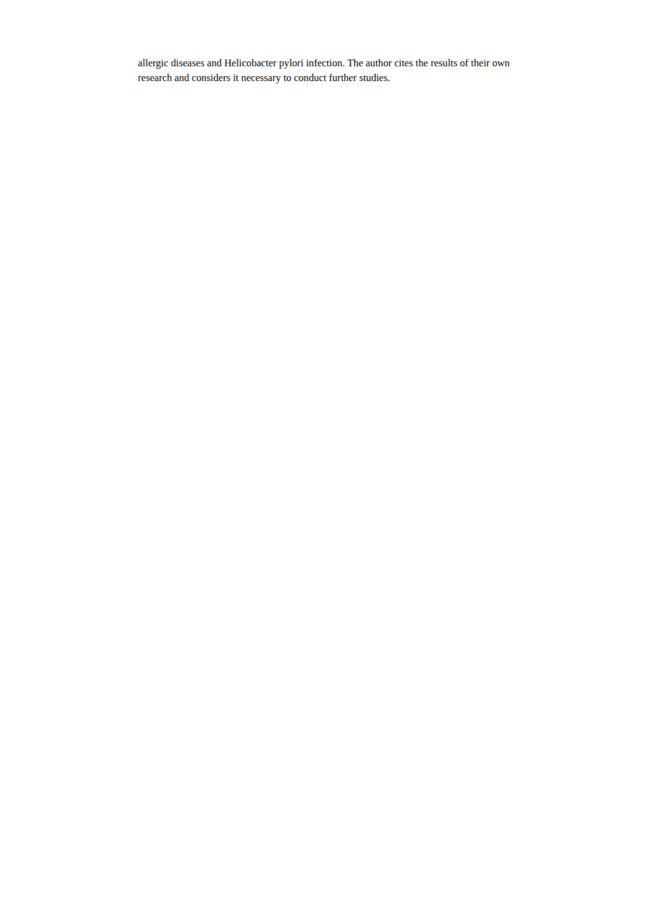allergic diseases and Helicobacter pylori infection. The author cites the results of their own research and considers it necessary to conduct further studies.